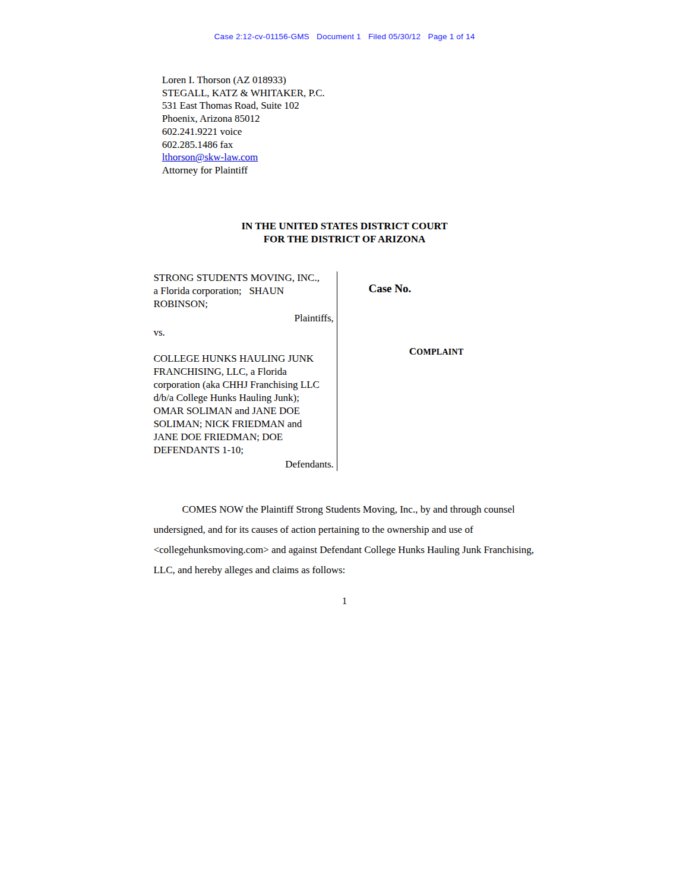Case 2:12-cv-01156-GMS Document 1 Filed 05/30/12 Page 1 of 14
Loren I. Thorson (AZ 018933)
STEGALL, KATZ & WHITAKER, P.C.
531 East Thomas Road, Suite 102
Phoenix, Arizona 85012
602.241.9221 voice
602.285.1486 fax
lthorson@skw-law.com
Attorney for Plaintiff
IN THE UNITED STATES DISTRICT COURT
FOR THE DISTRICT OF ARIZONA
| STRONG STUDENTS MOVING, INC., a Florida corporation; SHAUN ROBINSON; Plaintiffs, vs. COLLEGE HUNKS HAULING JUNK FRANCHISING, LLC, a Florida corporation (aka CHHJ Franchising LLC d/b/a College Hunks Hauling Junk); OMAR SOLIMAN and JANE DOE SOLIMAN; NICK FRIEDMAN and JANE DOE FRIEDMAN; DOE DEFENDANTS 1-10; Defendants. | Case No. C OMPLAINT |
COMES NOW the Plaintiff Strong Students Moving, Inc., by and through counsel undersigned, and for its causes of action pertaining to the ownership and use of <collegehunksmoving.com> and against Defendant College Hunks Hauling Junk Franchising, LLC, and hereby alleges and claims as follows:
1